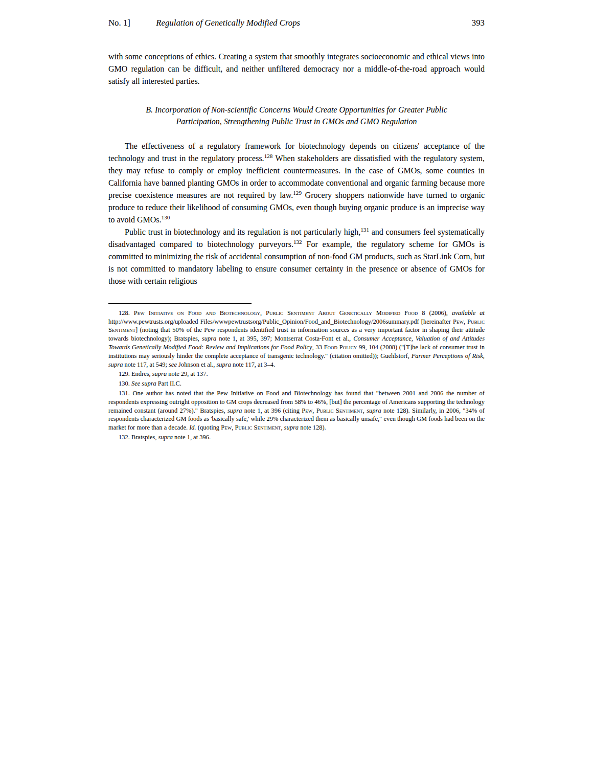No. 1] Regulation of Genetically Modified Crops 393
with some conceptions of ethics. Creating a system that smoothly integrates socioeconomic and ethical views into GMO regulation can be difficult, and neither unfiltered democracy nor a middle-of-the-road approach would satisfy all interested parties.
B. Incorporation of Non-scientific Concerns Would Create Opportunities for Greater Public Participation, Strengthening Public Trust in GMOs and GMO Regulation
The effectiveness of a regulatory framework for biotechnology depends on citizens' acceptance of the technology and trust in the regulatory process.128 When stakeholders are dissatisfied with the regulatory system, they may refuse to comply or employ inefficient countermeasures. In the case of GMOs, some counties in California have banned planting GMOs in order to accommodate conventional and organic farming because more precise coexistence measures are not required by law.129 Grocery shoppers nationwide have turned to organic produce to reduce their likelihood of consuming GMOs, even though buying organic produce is an imprecise way to avoid GMOs.130
Public trust in biotechnology and its regulation is not particularly high,131 and consumers feel systematically disadvantaged compared to biotechnology purveyors.132 For example, the regulatory scheme for GMOs is committed to minimizing the risk of accidental consumption of non-food GM products, such as StarLink Corn, but is not committed to mandatory labeling to ensure consumer certainty in the presence or absence of GMOs for those with certain religious
128. Pew Initiative on Food and Biotechnology, Public Sentiment About Genetically Modified Food 8 (2006), available at http://www.pewtrusts.org/uploaded Files/wwwpewtrustsorg/Public_Opinion/Food_and_Biotechnology/2006summary.pdf [hereinafter Pew, Public Sentiment] (noting that 50% of the Pew respondents identified trust in information sources as a very important factor in shaping their attitude towards biotechnology); Bratspies, supra note 1, at 395, 397; Montserrat Costa-Font et al., Consumer Acceptance, Valuation of and Attitudes Towards Genetically Modified Food: Review and Implications for Food Policy, 33 Food Policy 99, 104 (2008) ("[T]he lack of consumer trust in institutions may seriously hinder the complete acceptance of transgenic technology." (citation omitted)); Guehlstorf, Farmer Perceptions of Risk, supra note 117, at 549; see Johnson et al., supra note 117, at 3–4.
129. Endres, supra note 29, at 137.
130. See supra Part II.C.
131. One author has noted that the Pew Initiative on Food and Biotechnology has found that "between 2001 and 2006 the number of respondents expressing outright opposition to GM crops decreased from 58% to 46%, [but] the percentage of Americans supporting the technology remained constant (around 27%)." Bratspies, supra note 1, at 396 (citing Pew, Public Sentiment, supra note 128). Similarly, in 2006, "34% of respondents characterized GM foods as 'basically safe,' while 29% characterized them as basically unsafe," even though GM foods had been on the market for more than a decade. Id. (quoting Pew, Public Sentiment, supra note 128).
132. Bratspies, supra note 1, at 396.